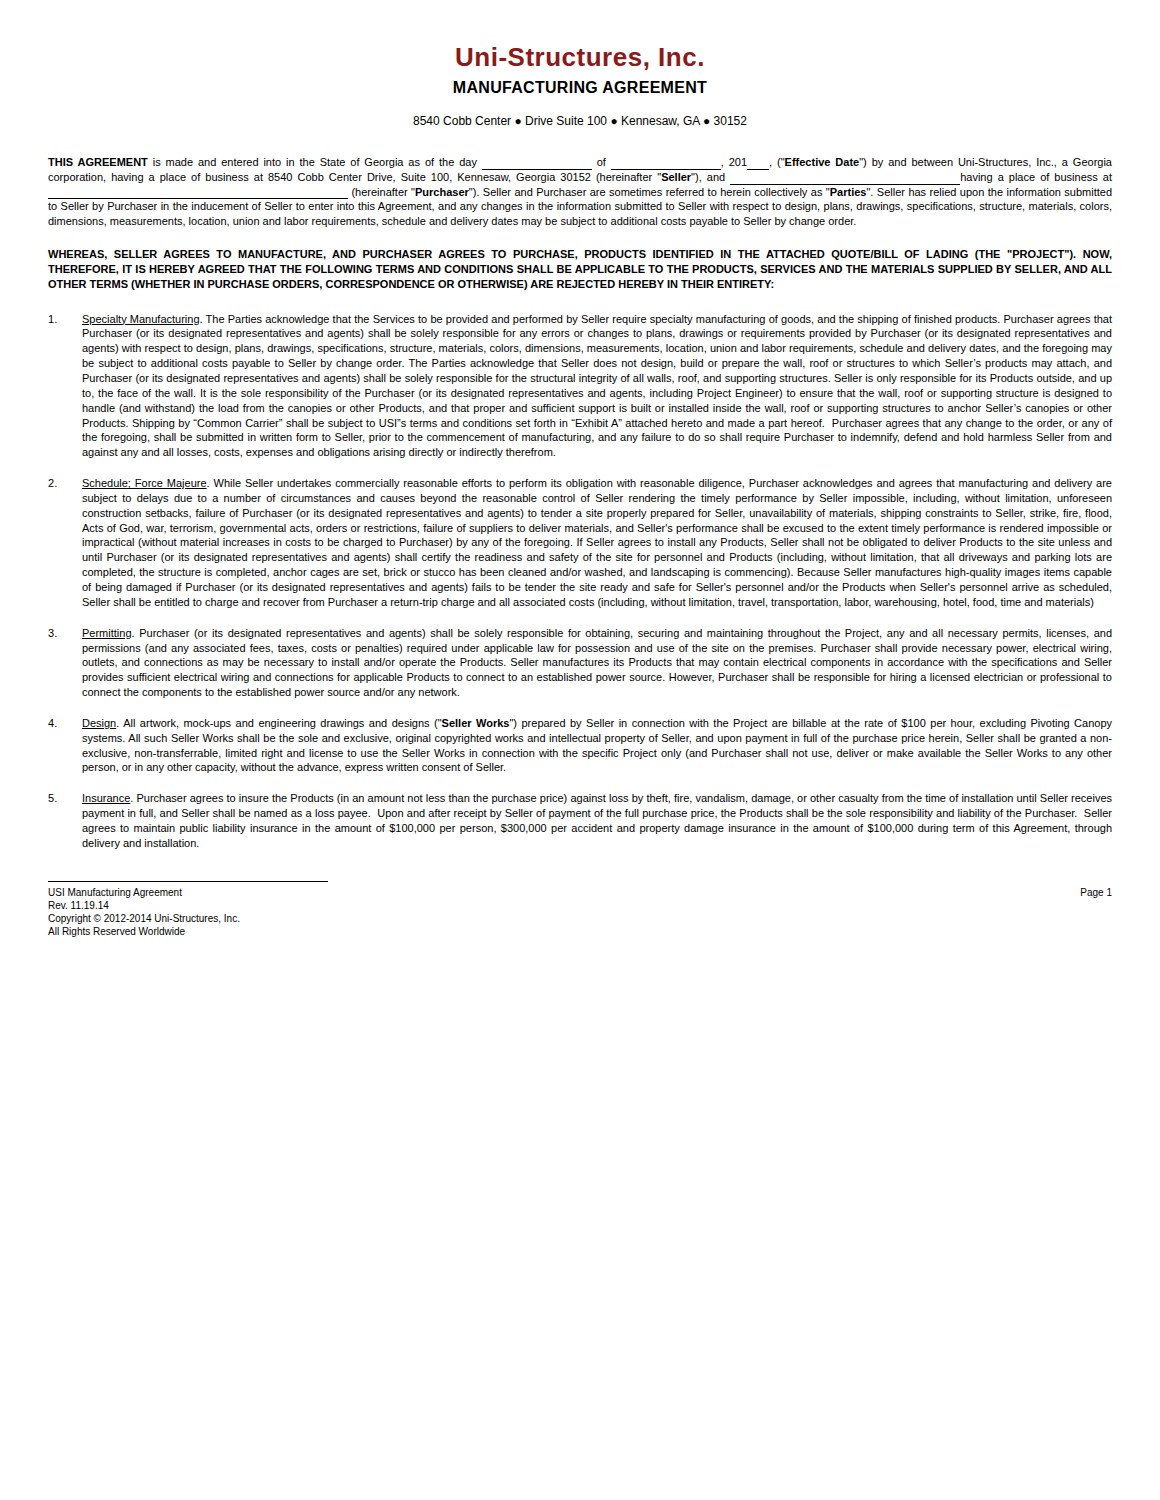Uni-Structures, Inc.
MANUFACTURING AGREEMENT
8540 Cobb Center ● Drive Suite 100 ● Kennesaw, GA ● 30152
THIS AGREEMENT is made and entered into in the State of Georgia as of the day of , 201 , ("Effective Date") by and between Uni-Structures, Inc., a Georgia corporation, having a place of business at 8540 Cobb Center Drive, Suite 100, Kennesaw, Georgia 30152 (hereinafter "Seller"), and having a place of business at (hereinafter "Purchaser"). Seller and Purchaser are sometimes referred to herein collectively as "Parties". Seller has relied upon the information submitted to Seller by Purchaser in the inducement of Seller to enter into this Agreement, and any changes in the information submitted to Seller with respect to design, plans, drawings, specifications, structure, materials, colors, dimensions, measurements, location, union and labor requirements, schedule and delivery dates may be subject to additional costs payable to Seller by change order.
WHEREAS, SELLER AGREES TO MANUFACTURE, AND PURCHASER AGREES TO PURCHASE, PRODUCTS IDENTIFIED IN THE ATTACHED QUOTE/BILL OF LADING (THE "PROJECT"). NOW, THEREFORE, IT IS HEREBY AGREED THAT THE FOLLOWING TERMS AND CONDITIONS SHALL BE APPLICABLE TO THE PRODUCTS, SERVICES AND THE MATERIALS SUPPLIED BY SELLER, AND ALL OTHER TERMS (WHETHER IN PURCHASE ORDERS, CORRESPONDENCE OR OTHERWISE) ARE REJECTED HEREBY IN THEIR ENTIRETY:
Specialty Manufacturing. The Parties acknowledge that the Services to be provided and performed by Seller require specialty manufacturing of goods, and the shipping of finished products. Purchaser agrees that Purchaser (or its designated representatives and agents) shall be solely responsible for any errors or changes to plans, drawings or requirements provided by Purchaser (or its designated representatives and agents) with respect to design, plans, drawings, specifications, structure, materials, colors, dimensions, measurements, location, union and labor requirements, schedule and delivery dates, and the foregoing may be subject to additional costs payable to Seller by change order. The Parties acknowledge that Seller does not design, build or prepare the wall, roof or structures to which Seller’s products may attach, and Purchaser (or its designated representatives and agents) shall be solely responsible for the structural integrity of all walls, roof, and supporting structures. Seller is only responsible for its Products outside, and up to, the face of the wall. It is the sole responsibility of the Purchaser (or its designated representatives and agents, including Project Engineer) to ensure that the wall, roof or supporting structure is designed to handle (and withstand) the load from the canopies or other Products, and that proper and sufficient support is built or installed inside the wall, roof or supporting structures to anchor Seller’s canopies or other Products. Shipping by “Common Carrier” shall be subject to USI”s terms and conditions set forth in “Exhibit A” attached hereto and made a part hereof. Purchaser agrees that any change to the order, or any of the foregoing, shall be submitted in written form to Seller, prior to the commencement of manufacturing, and any failure to do so shall require Purchaser to indemnify, defend and hold harmless Seller from and against any and all losses, costs, expenses and obligations arising directly or indirectly therefrom.
Schedule; Force Majeure. While Seller undertakes commercially reasonable efforts to perform its obligation with reasonable diligence, Purchaser acknowledges and agrees that manufacturing and delivery are subject to delays due to a number of circumstances and causes beyond the reasonable control of Seller rendering the timely performance by Seller impossible, including, without limitation, unforeseen construction setbacks, failure of Purchaser (or its designated representatives and agents) to tender a site properly prepared for Seller, unavailability of materials, shipping constraints to Seller, strike, fire, flood, Acts of God, war, terrorism, governmental acts, orders or restrictions, failure of suppliers to deliver materials, and Seller's performance shall be excused to the extent timely performance is rendered impossible or impractical (without material increases in costs to be charged to Purchaser) by any of the foregoing. If Seller agrees to install any Products, Seller shall not be obligated to deliver Products to the site unless and until Purchaser (or its designated representatives and agents) shall certify the readiness and safety of the site for personnel and Products (including, without limitation, that all driveways and parking lots are completed, the structure is completed, anchor cages are set, brick or stucco has been cleaned and/or washed, and landscaping is commencing). Because Seller manufactures high-quality images items capable of being damaged if Purchaser (or its designated representatives and agents) fails to be tender the site ready and safe for Seller's personnel and/or the Products when Seller's personnel arrive as scheduled, Seller shall be entitled to charge and recover from Purchaser a return-trip charge and all associated costs (including, without limitation, travel, transportation, labor, warehousing, hotel, food, time and materials)
Permitting. Purchaser (or its designated representatives and agents) shall be solely responsible for obtaining, securing and maintaining throughout the Project, any and all necessary permits, licenses, and permissions (and any associated fees, taxes, costs or penalties) required under applicable law for possession and use of the site on the premises. Purchaser shall provide necessary power, electrical wiring, outlets, and connections as may be necessary to install and/or operate the Products. Seller manufactures its Products that may contain electrical components in accordance with the specifications and Seller provides sufficient electrical wiring and connections for applicable Products to connect to an established power source. However, Purchaser shall be responsible for hiring a licensed electrician or professional to connect the components to the established power source and/or any network.
Design. All artwork, mock-ups and engineering drawings and designs ("Seller Works") prepared by Seller in connection with the Project are billable at the rate of $100 per hour, excluding Pivoting Canopy systems. All such Seller Works shall be the sole and exclusive, original copyrighted works and intellectual property of Seller, and upon payment in full of the purchase price herein, Seller shall be granted a non-exclusive, non-transferrable, limited right and license to use the Seller Works in connection with the specific Project only (and Purchaser shall not use, deliver or make available the Seller Works to any other person, or in any other capacity, without the advance, express written consent of Seller.
Insurance. Purchaser agrees to insure the Products (in an amount not less than the purchase price) against loss by theft, fire, vandalism, damage, or other casualty from the time of installation until Seller receives payment in full, and Seller shall be named as a loss payee. Upon and after receipt by Seller of payment of the full purchase price, the Products shall be the sole responsibility and liability of the Purchaser. Seller agrees to maintain public liability insurance in the amount of $100,000 per person, $300,000 per accident and property damage insurance in the amount of $100,000 during term of this Agreement, through delivery and installation.
USI Manufacturing Agreement
Rev. 11.19.14
Copyright © 2012-2014 Uni-Structures, Inc.
All Rights Reserved Worldwide
Page 1